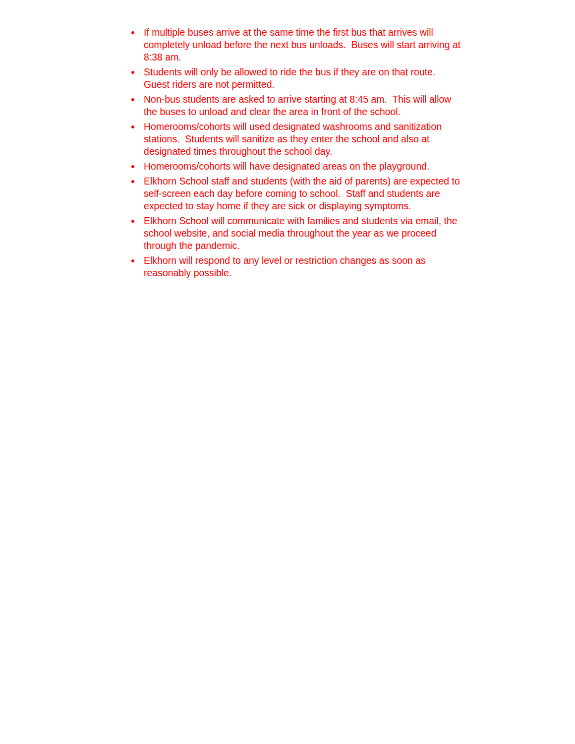If multiple buses arrive at the same time the first bus that arrives will completely unload before the next bus unloads. Buses will start arriving at 8:38 am.
Students will only be allowed to ride the bus if they are on that route. Guest riders are not permitted.
Non-bus students are asked to arrive starting at 8:45 am. This will allow the buses to unload and clear the area in front of the school.
Homerooms/cohorts will used designated washrooms and sanitization stations. Students will sanitize as they enter the school and also at designated times throughout the school day.
Homerooms/cohorts will have designated areas on the playground.
Elkhorn School staff and students (with the aid of parents) are expected to self-screen each day before coming to school. Staff and students are expected to stay home if they are sick or displaying symptoms.
Elkhorn School will communicate with families and students via email, the school website, and social media throughout the year as we proceed through the pandemic.
Elkhorn will respond to any level or restriction changes as soon as reasonably possible.